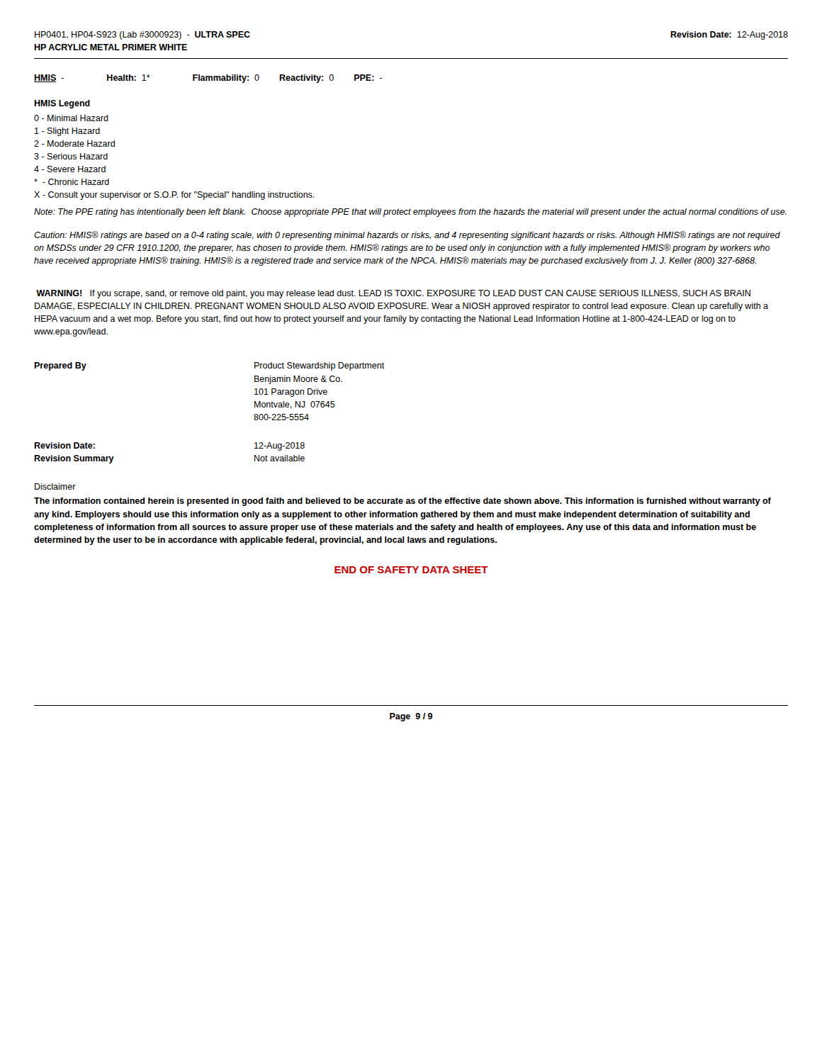HP0401, HP04-S923 (Lab #3000923) - ULTRA SPEC
HP ACRYLIC METAL PRIMER WHITE
Revision Date: 12-Aug-2018
HMIS - Health: 1* Flammability: 0 Reactivity: 0 PPE: -
HMIS Legend
0 - Minimal Hazard
1 - Slight Hazard
2 - Moderate Hazard
3 - Serious Hazard
4 - Severe Hazard
* - Chronic Hazard
X - Consult your supervisor or S.O.P. for "Special" handling instructions.
Note: The PPE rating has intentionally been left blank. Choose appropriate PPE that will protect employees from the hazards the material will present under the actual normal conditions of use.
Caution: HMIS® ratings are based on a 0-4 rating scale, with 0 representing minimal hazards or risks, and 4 representing significant hazards or risks. Although HMIS® ratings are not required on MSDSs under 29 CFR 1910.1200, the preparer, has chosen to provide them. HMIS® ratings are to be used only in conjunction with a fully implemented HMIS® program by workers who have received appropriate HMIS® training. HMIS® is a registered trade and service mark of the NPCA. HMIS® materials may be purchased exclusively from J. J. Keller (800) 327-6868.
WARNING! If you scrape, sand, or remove old paint, you may release lead dust. LEAD IS TOXIC. EXPOSURE TO LEAD DUST CAN CAUSE SERIOUS ILLNESS, SUCH AS BRAIN DAMAGE, ESPECIALLY IN CHILDREN. PREGNANT WOMEN SHOULD ALSO AVOID EXPOSURE. Wear a NIOSH approved respirator to control lead exposure. Clean up carefully with a HEPA vacuum and a wet mop. Before you start, find out how to protect yourself and your family by contacting the National Lead Information Hotline at 1-800-424-LEAD or log on to www.epa.gov/lead.
| Prepared By | Product Stewardship Department Benjamin Moore & Co. 101 Paragon Drive Montvale, NJ 07645 800-225-5554 |
| Revision Date: | 12-Aug-2018 |
| Revision Summary | Not available |
Disclaimer
The information contained herein is presented in good faith and believed to be accurate as of the effective date shown above. This information is furnished without warranty of any kind. Employers should use this information only as a supplement to other information gathered by them and must make independent determination of suitability and completeness of information from all sources to assure proper use of these materials and the safety and health of employees. Any use of this data and information must be determined by the user to be in accordance with applicable federal, provincial, and local laws and regulations.
END OF SAFETY DATA SHEET
Page 9 / 9